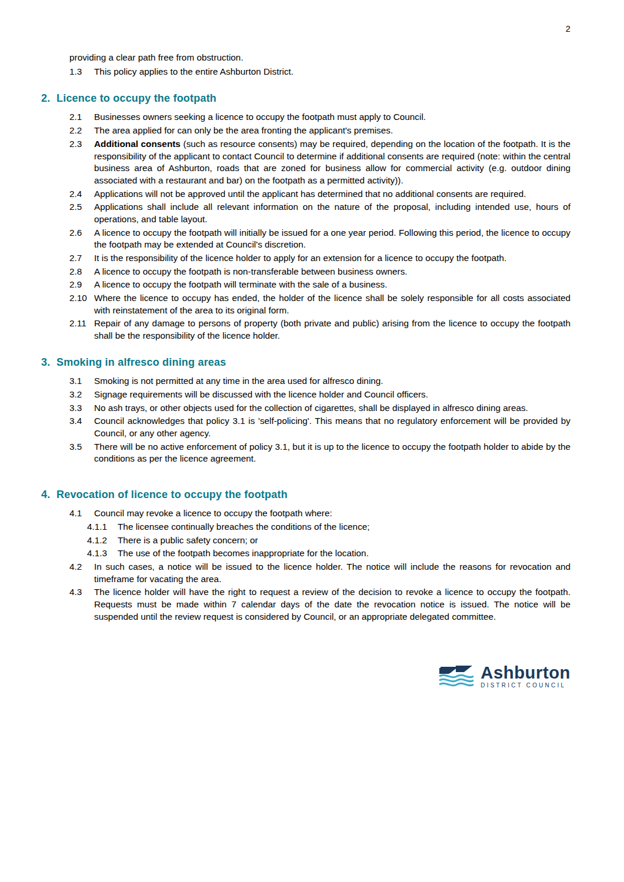2
providing a clear path free from obstruction.
1.3
This policy applies to the entire Ashburton District.
2. Licence to occupy the footpath
2.1
Businesses owners seeking a licence to occupy the footpath must apply to Council.
2.2
The area applied for can only be the area fronting the applicant's premises.
2.3
Additional consents (such as resource consents) may be required, depending on the location of the footpath. It is the responsibility of the applicant to contact Council to determine if additional consents are required (note: within the central business area of Ashburton, roads that are zoned for business allow for commercial activity (e.g. outdoor dining associated with a restaurant and bar) on the footpath as a permitted activity)).
2.4
Applications will not be approved until the applicant has determined that no additional consents are required.
2.5
Applications shall include all relevant information on the nature of the proposal, including intended use, hours of operations, and table layout.
2.6
A licence to occupy the footpath will initially be issued for a one year period. Following this period, the licence to occupy the footpath may be extended at Council's discretion.
2.7
It is the responsibility of the licence holder to apply for an extension for a licence to occupy the footpath.
2.8
A licence to occupy the footpath is non-transferable between business owners.
2.9
A licence to occupy the footpath will terminate with the sale of a business.
2.10
Where the licence to occupy has ended, the holder of the licence shall be solely responsible for all costs associated with reinstatement of the area to its original form.
2.11
Repair of any damage to persons of property (both private and public) arising from the licence to occupy the footpath shall be the responsibility of the licence holder.
3. Smoking in alfresco dining areas
3.1
Smoking is not permitted at any time in the area used for alfresco dining.
3.2
Signage requirements will be discussed with the licence holder and Council officers.
3.3
No ash trays, or other objects used for the collection of cigarettes, shall be displayed in alfresco dining areas.
3.4
Council acknowledges that policy 3.1 is 'self-policing'. This means that no regulatory enforcement will be provided by Council, or any other agency.
3.5
There will be no active enforcement of policy 3.1, but it is up to the licence to occupy the footpath holder to abide by the conditions as per the licence agreement.
4. Revocation of licence to occupy the footpath
4.1
Council may revoke a licence to occupy the footpath where:
4.1.1
The licensee continually breaches the conditions of the licence;
4.1.2
There is a public safety concern; or
4.1.3
The use of the footpath becomes inappropriate for the location.
4.2
In such cases, a notice will be issued to the licence holder. The notice will include the reasons for revocation and timeframe for vacating the area.
4.3
The licence holder will have the right to request a review of the decision to revoke a licence to occupy the footpath. Requests must be made within 7 calendar days of the date the revocation notice is issued. The notice will be suspended until the review request is considered by Council, or an appropriate delegated committee.
Ashburton
DISTRICT COUNCIL